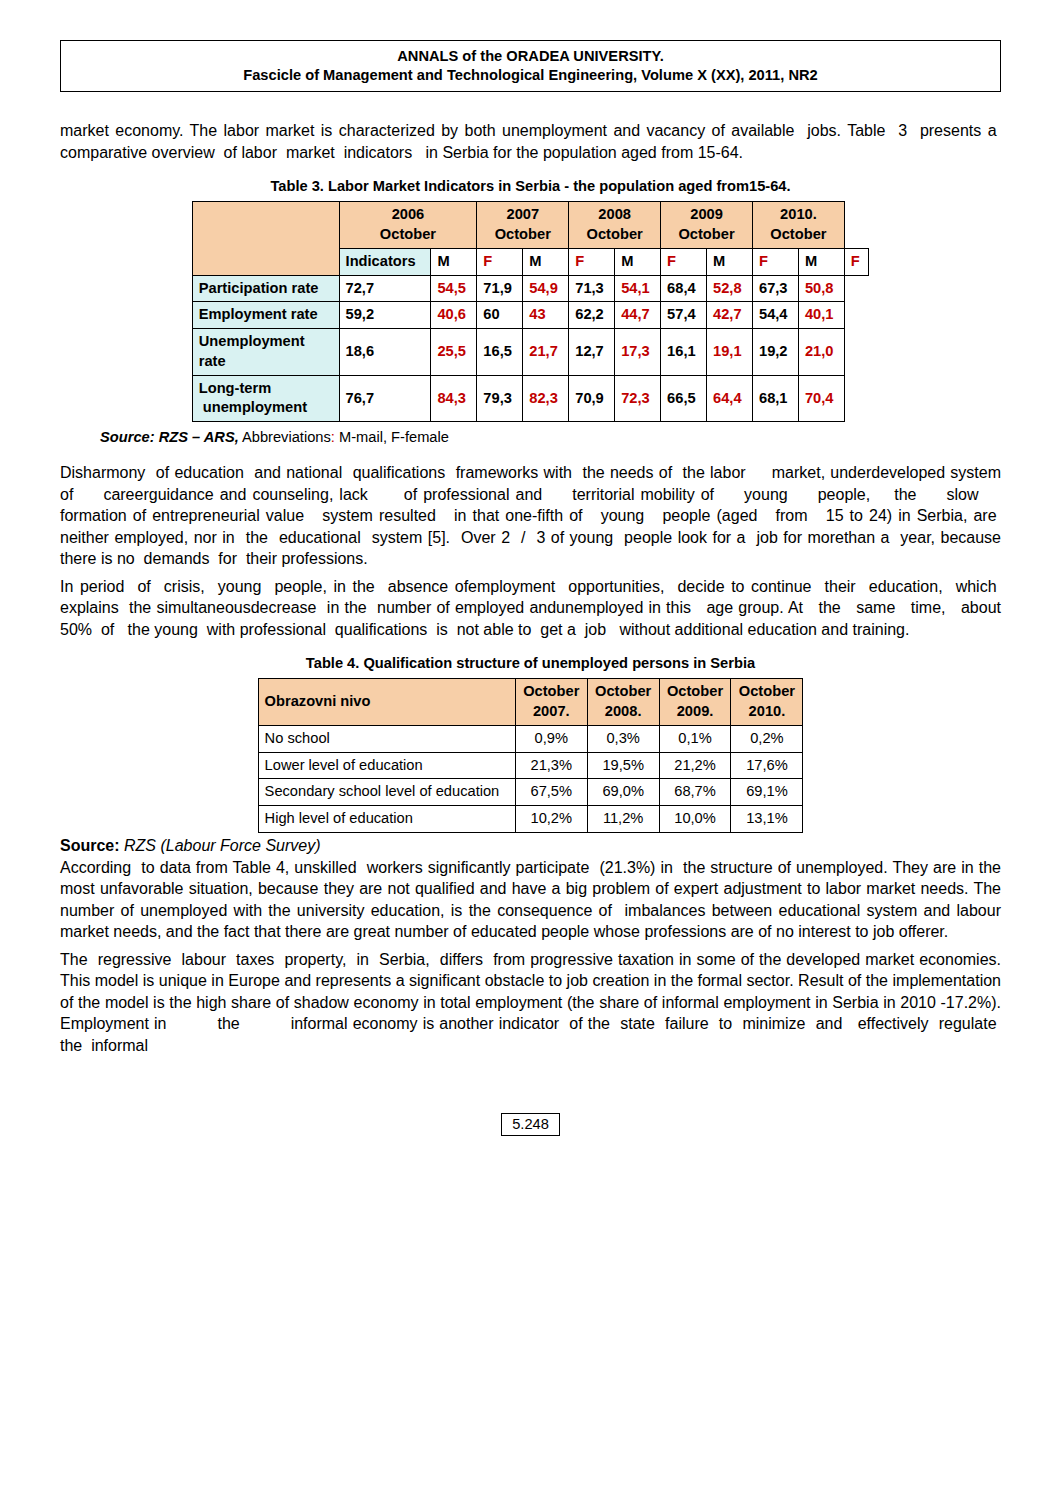ANNALS of the ORADEA UNIVERSITY.
Fascicle of Management and Technological Engineering, Volume X (XX), 2011, NR2
market economy. The labor market is characterized by both unemployment and vacancy of available jobs. Table 3 presents a comparative overview of labor market indicators in Serbia for the population aged from 15-64.
Table 3. Labor Market Indicators in Serbia - the population aged from15-64.
| | 2006 October | 2007 October | 2008 October | 2009 October | 2010. October |
| --- | --- | --- | --- | --- | --- |
| Indicators | M | F | M | F | M | F | M | F | M | F |
| Participation rate | 72,7 | 54,5 | 71,9 | 54,9 | 71,3 | 54,1 | 68,4 | 52,8 | 67,3 | 50,8 |
| Employment rate | 59,2 | 40,6 | 60 | 43 | 62,2 | 44,7 | 57,4 | 42,7 | 54,4 | 40,1 |
| Unemployment rate | 18,6 | 25,5 | 16,5 | 21,7 | 12,7 | 17,3 | 16,1 | 19,1 | 19,2 | 21,0 |
| Long-term unemployment | 76,7 | 84,3 | 79,3 | 82,3 | 70,9 | 72,3 | 66,5 | 64,4 | 68,1 | 70,4 |
Source: RZS – ARS, Abbreviations: M-mail, F-female
Disharmony of education and national qualifications frameworks with the needs of the labor market, underdeveloped system of careerguidance and counseling, lack of professional and territorial mobility of young people, the slow formation of entrepreneurial value system resulted in that one-fifth of young people (aged from 15 to 24) in Serbia, are neither employed, nor in the educational system [5]. Over 2 / 3 of young people look for a job for morethan a year, because there is no demands for their professions.
In period of crisis, young people, in the absence ofemployment opportunities, decide to continue their education, which explains the simultaneousdecrease in the number of employed andunemployed in this age group. At the same time, about 50% of the young with professional qualifications is not able to get a job without additional education and training.
Table 4. Qualification structure of unemployed persons in Serbia
| Obrazovni nivo | October 2007. | October 2008. | October 2009. | October 2010. |
| --- | --- | --- | --- | --- |
| No school | 0,9% | 0,3% | 0,1% | 0,2% |
| Lower level of education | 21,3% | 19,5% | 21,2% | 17,6% |
| Secondary school level of education | 67,5% | 69,0% | 68,7% | 69,1% |
| High level of education | 10,2% | 11,2% | 10,0% | 13,1% |
Source: RZS (Labour Force Survey)
According to data from Table 4, unskilled workers significantly participate (21.3%) in the structure of unemployed. They are in the most unfavorable situation, because they are not qualified and have a big problem of expert adjustment to labor market needs. The number of unemployed with the university education, is the consequence of imbalances between educational system and labour market needs, and the fact that there are great number of educated people whose professions are of no interest to job offerer.
The regressive labour taxes property, in Serbia, differs from progressive taxation in some of the developed market economies. This model is unique in Europe and represents a significant obstacle to job creation in the formal sector. Result of the implementation of the model is the high share of shadow economy in total employment (the share of informal employment in Serbia in 2010 -17.2%). Employment in the informal economy is another indicator of the state failure to minimize and effectively regulate the informal
5.248